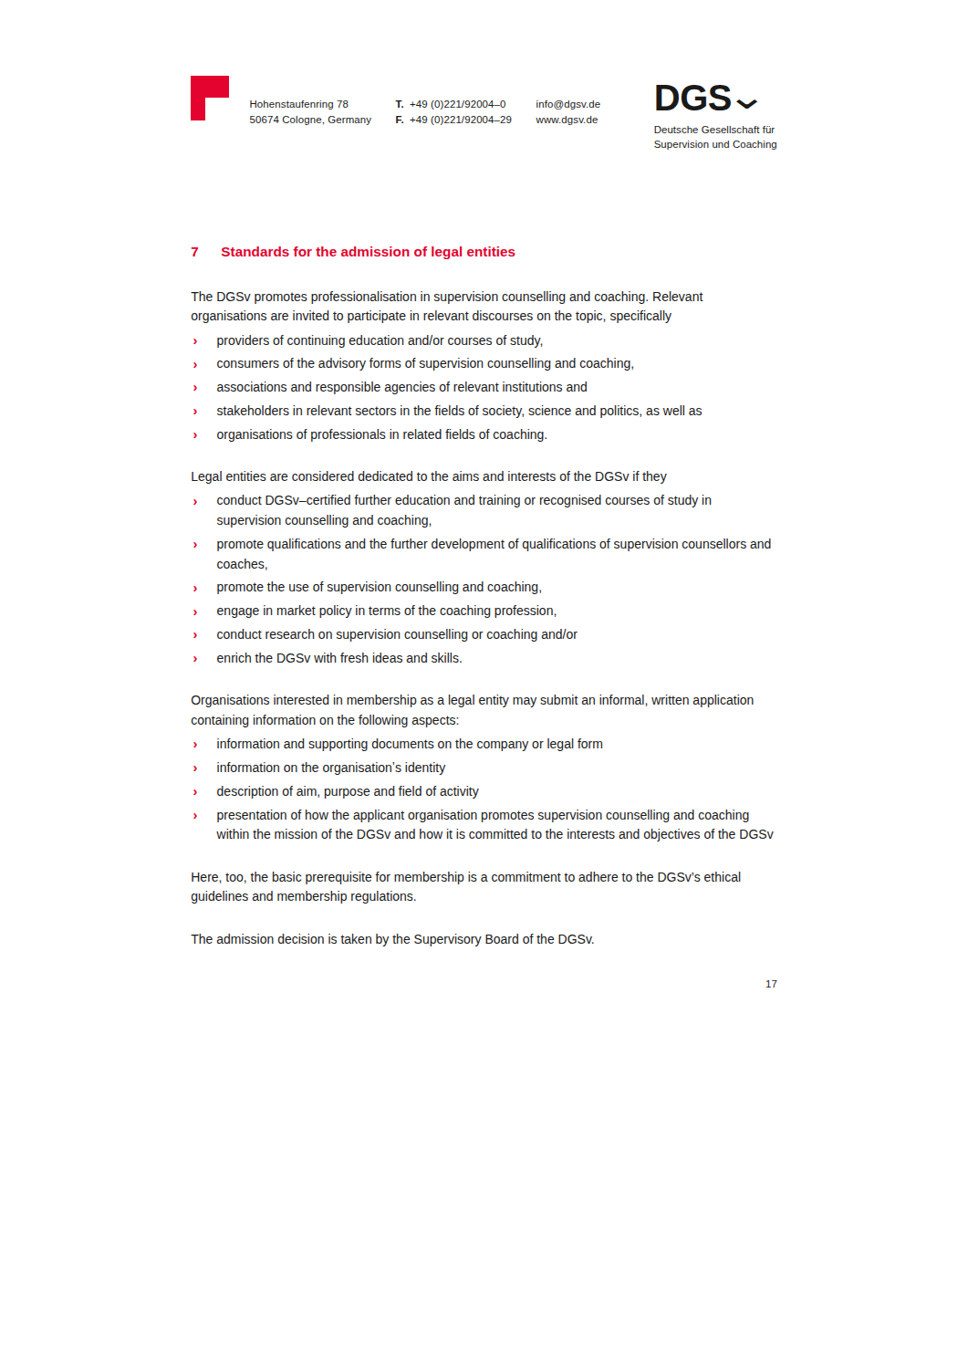Hohenstaufenring 78
50674 Cologne, Germany
T. +49 (0)221/92004–0
F. +49 (0)221/92004–29
info@dgsv.de
www.dgsv.de
DGS⌄
Deutsche Gesellschaft für
Supervision und Coaching
7 Standards for the admission of legal entities
The DGSv promotes professionalisation in supervision counselling and coaching. Relevant organisations are invited to participate in relevant discourses on the topic, specifically
providers of continuing education and/or courses of study,
consumers of the advisory forms of supervision counselling and coaching,
associations and responsible agencies of relevant institutions and
stakeholders in relevant sectors in the fields of society, science and politics, as well as
organisations of professionals in related fields of coaching.
Legal entities are considered dedicated to the aims and interests of the DGSv if they
conduct DGSv–certified further education and training or recognised courses of study in supervision counselling and coaching,
promote qualifications and the further development of qualifications of supervision counsellors and coaches,
promote the use of supervision counselling and coaching,
engage in market policy in terms of the coaching profession,
conduct research on supervision counselling or coaching and/or
enrich the DGSv with fresh ideas and skills.
Organisations interested in membership as a legal entity may submit an informal, written application containing information on the following aspects:
information and supporting documents on the company or legal form
information on the organisationʼs identity
description of aim, purpose and field of activity
presentation of how the applicant organisation promotes supervision counselling and coaching within the mission of the DGSv and how it is committed to the interests and objectives of the DGSv
Here, too, the basic prerequisite for membership is a commitment to adhere to the DGSv’s ethical guidelines and membership regulations.
The admission decision is taken by the Supervisory Board of the DGSv.
17